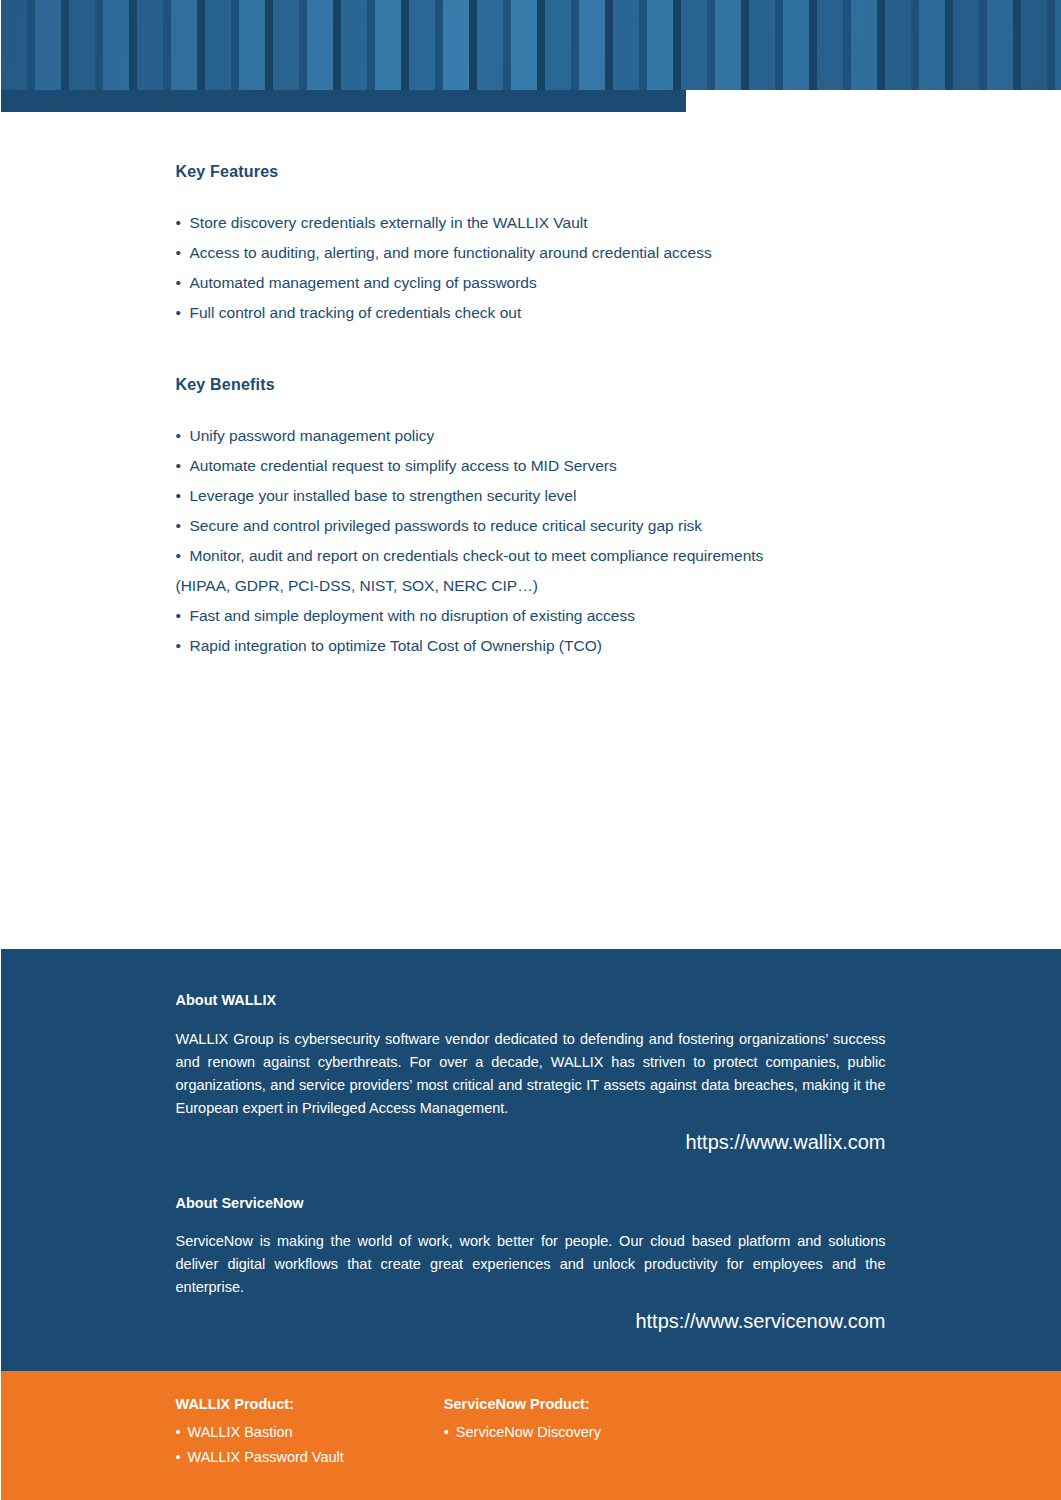Key Features
Store discovery credentials externally in the WALLIX Vault
Access to auditing, alerting, and more functionality around credential access
Automated management and cycling of passwords
Full control and tracking of credentials check out
Key Benefits
Unify password management policy
Automate credential request to simplify access to MID Servers
Leverage your installed base to strengthen security level
Secure and control privileged passwords to reduce critical security gap risk
Monitor, audit and report on credentials check-out to meet compliance requirements
(HIPAA, GDPR, PCI-DSS, NIST, SOX, NERC CIP…)
Fast and simple deployment with no disruption of existing access
Rapid integration to optimize Total Cost of Ownership (TCO)
About WALLIX
WALLIX Group is cybersecurity software vendor dedicated to defending and fostering organizations’ success and renown against cyberthreats. For over a decade, WALLIX has striven to protect companies, public organizations, and service providers’ most critical and strategic IT assets against data breaches, making it the European expert in Privileged Access Management.
https://www.wallix.com
About ServiceNow
ServiceNow is making the world of work, work better for people. Our cloud based platform and solutions deliver digital workflows that create great experiences and unlock productivity for employees and the enterprise.
https://www.servicenow.com
WALLIX Product:
WALLIX Bastion
WALLIX Password Vault
ServiceNow Product:
ServiceNow Discovery